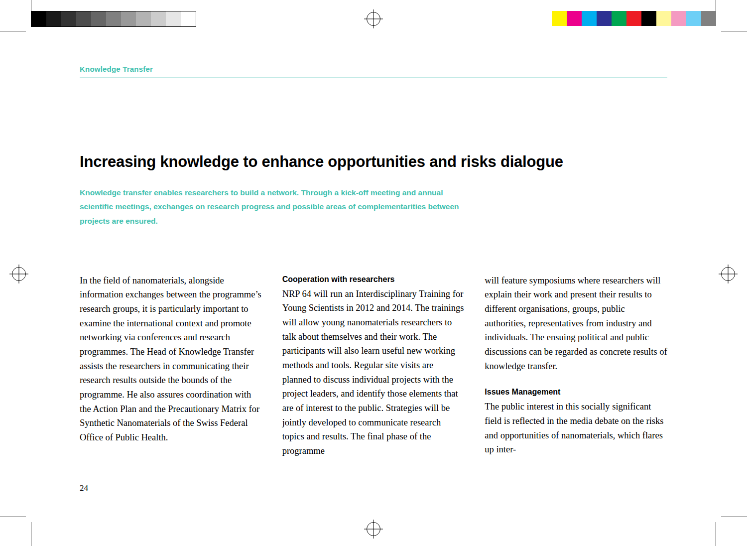Knowledge Transfer
Increasing knowledge to enhance opportunities and risks dialogue
Knowledge transfer enables researchers to build a network. Through a kick-off meeting and annual scientific meetings, exchanges on research progress and possible areas of complementarities between projects are ensured.
In the field of nanomaterials, alongside information exchanges between the programme’s research groups, it is particularly important to examine the international context and promote networking via conferences and research programmes. The Head of Knowledge Transfer assists the researchers in communicating their research results outside the bounds of the programme. He also assures coordination with the Action Plan and the Precautionary Matrix for Synthetic Nanomaterials of the Swiss Federal Office of Public Health.
Cooperation with researchers
NRP 64 will run an Interdisciplinary Training for Young Scientists in 2012 and 2014. The trainings will allow young nanomaterials researchers to talk about themselves and their work. The participants will also learn useful new working methods and tools. Regular site visits are planned to discuss individual projects with the project leaders, and identify those elements that are of interest to the public. Strategies will be jointly developed to communicate research topics and results. The final phase of the programme
will feature symposiums where researchers will explain their work and present their results to different organisations, groups, public authorities, representatives from industry and individuals. The ensuing political and public discussions can be regarded as concrete results of knowledge transfer.
Issues Management
The public interest in this socially significant field is reflected in the media debate on the risks and opportunities of nanomaterials, which flares up inter-
24